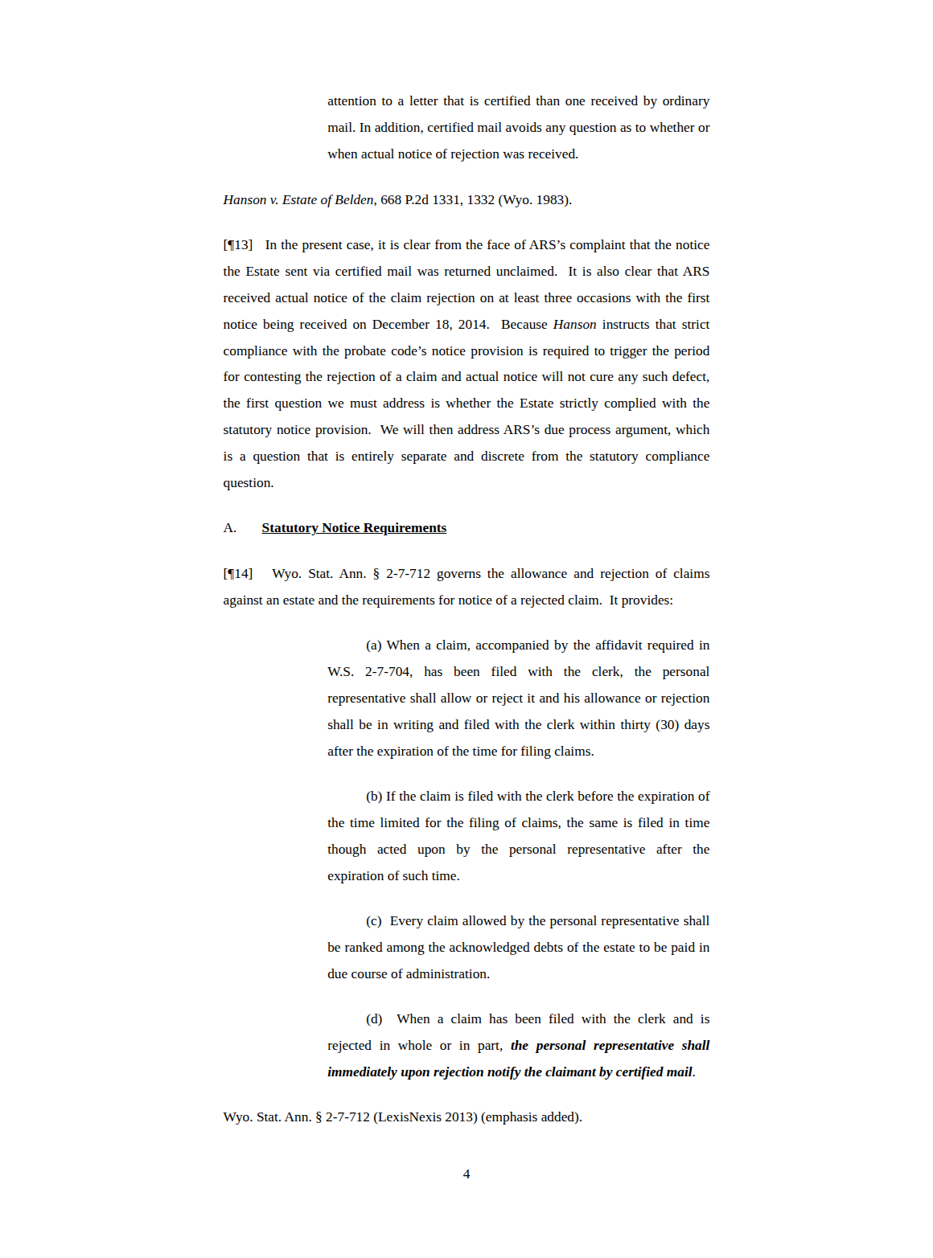attention to a letter that is certified than one received by ordinary mail. In addition, certified mail avoids any question as to whether or when actual notice of rejection was received.
Hanson v. Estate of Belden, 668 P.2d 1331, 1332 (Wyo. 1983).
[¶13] In the present case, it is clear from the face of ARS’s complaint that the notice the Estate sent via certified mail was returned unclaimed. It is also clear that ARS received actual notice of the claim rejection on at least three occasions with the first notice being received on December 18, 2014. Because Hanson instructs that strict compliance with the probate code’s notice provision is required to trigger the period for contesting the rejection of a claim and actual notice will not cure any such defect, the first question we must address is whether the Estate strictly complied with the statutory notice provision. We will then address ARS’s due process argument, which is a question that is entirely separate and discrete from the statutory compliance question.
A. Statutory Notice Requirements
[¶14] Wyo. Stat. Ann. § 2-7-712 governs the allowance and rejection of claims against an estate and the requirements for notice of a rejected claim. It provides:
(a) When a claim, accompanied by the affidavit required in W.S. 2-7-704, has been filed with the clerk, the personal representative shall allow or reject it and his allowance or rejection shall be in writing and filed with the clerk within thirty (30) days after the expiration of the time for filing claims.
(b) If the claim is filed with the clerk before the expiration of the time limited for the filing of claims, the same is filed in time though acted upon by the personal representative after the expiration of such time.
(c) Every claim allowed by the personal representative shall be ranked among the acknowledged debts of the estate to be paid in due course of administration.
(d) When a claim has been filed with the clerk and is rejected in whole or in part, the personal representative shall immediately upon rejection notify the claimant by certified mail.
Wyo. Stat. Ann. § 2-7-712 (LexisNexis 2013) (emphasis added).
4